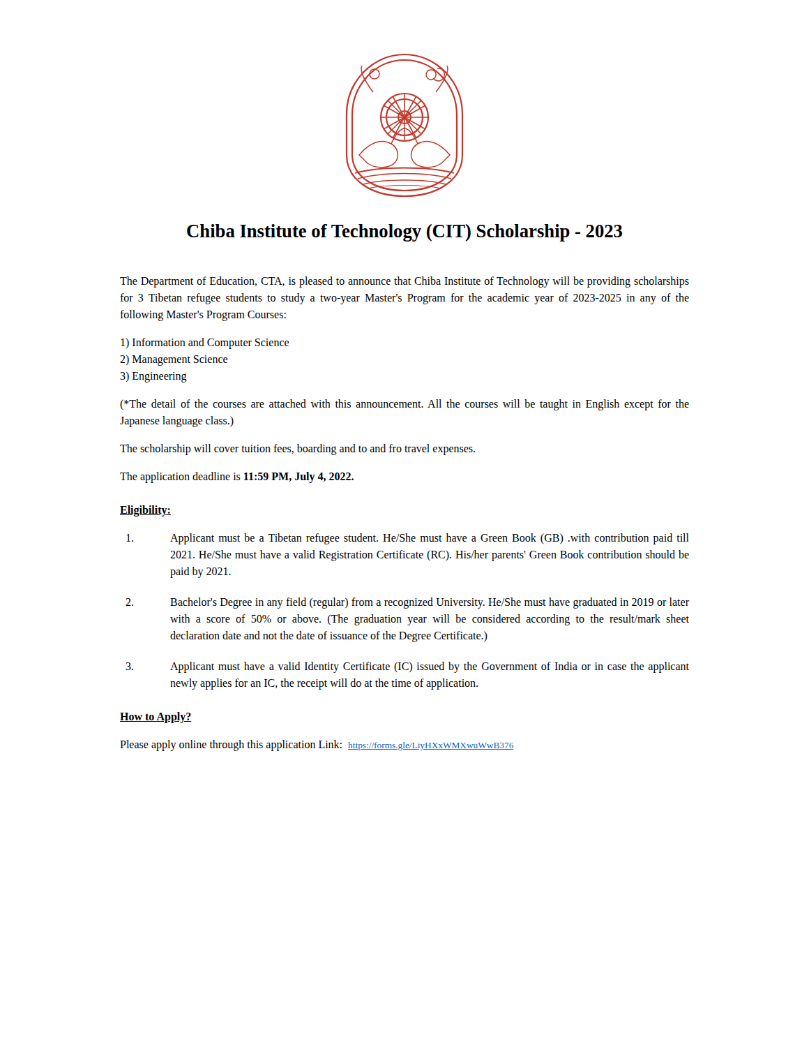Chiba Institute of Technology (CIT) Scholarship - 2023
The Department of Education, CTA, is pleased to announce that Chiba Institute of Technology will be providing scholarships for 3 Tibetan refugee students to study a two-year Master's Program for the academic year of 2023-2025 in any of the following Master's Program Courses:
1) Information and Computer Science
2) Management Science
3) Engineering
(*The detail of the courses are attached with this announcement. All the courses will be taught in English except for the Japanese language class.)
The scholarship will cover tuition fees, boarding and to and fro travel expenses.
The application deadline is 11:59 PM, July 4, 2022.
Eligibility:
Applicant must be a Tibetan refugee student. He/She must have a Green Book (GB) . with contribution paid till 2021. He/She must have a valid Registration Certificate (RC). His/her parents' Green Book contribution should be paid by 2021.
Bachelor's Degree in any field (regular) from a recognized University. He/She must have graduated in 2019 or later with a score of 50% or above. (The graduation year will be considered according to the result/mark sheet declaration date and not the date of issuance of the Degree Certificate.)
Applicant must have a valid Identity Certificate (IC) issued by the Government of India or in case the applicant newly applies for an IC, the receipt will do at the time of application.
How to Apply?
Please apply online through this application Link: https://forms.gle/LiyHXxWMXwuWwB376